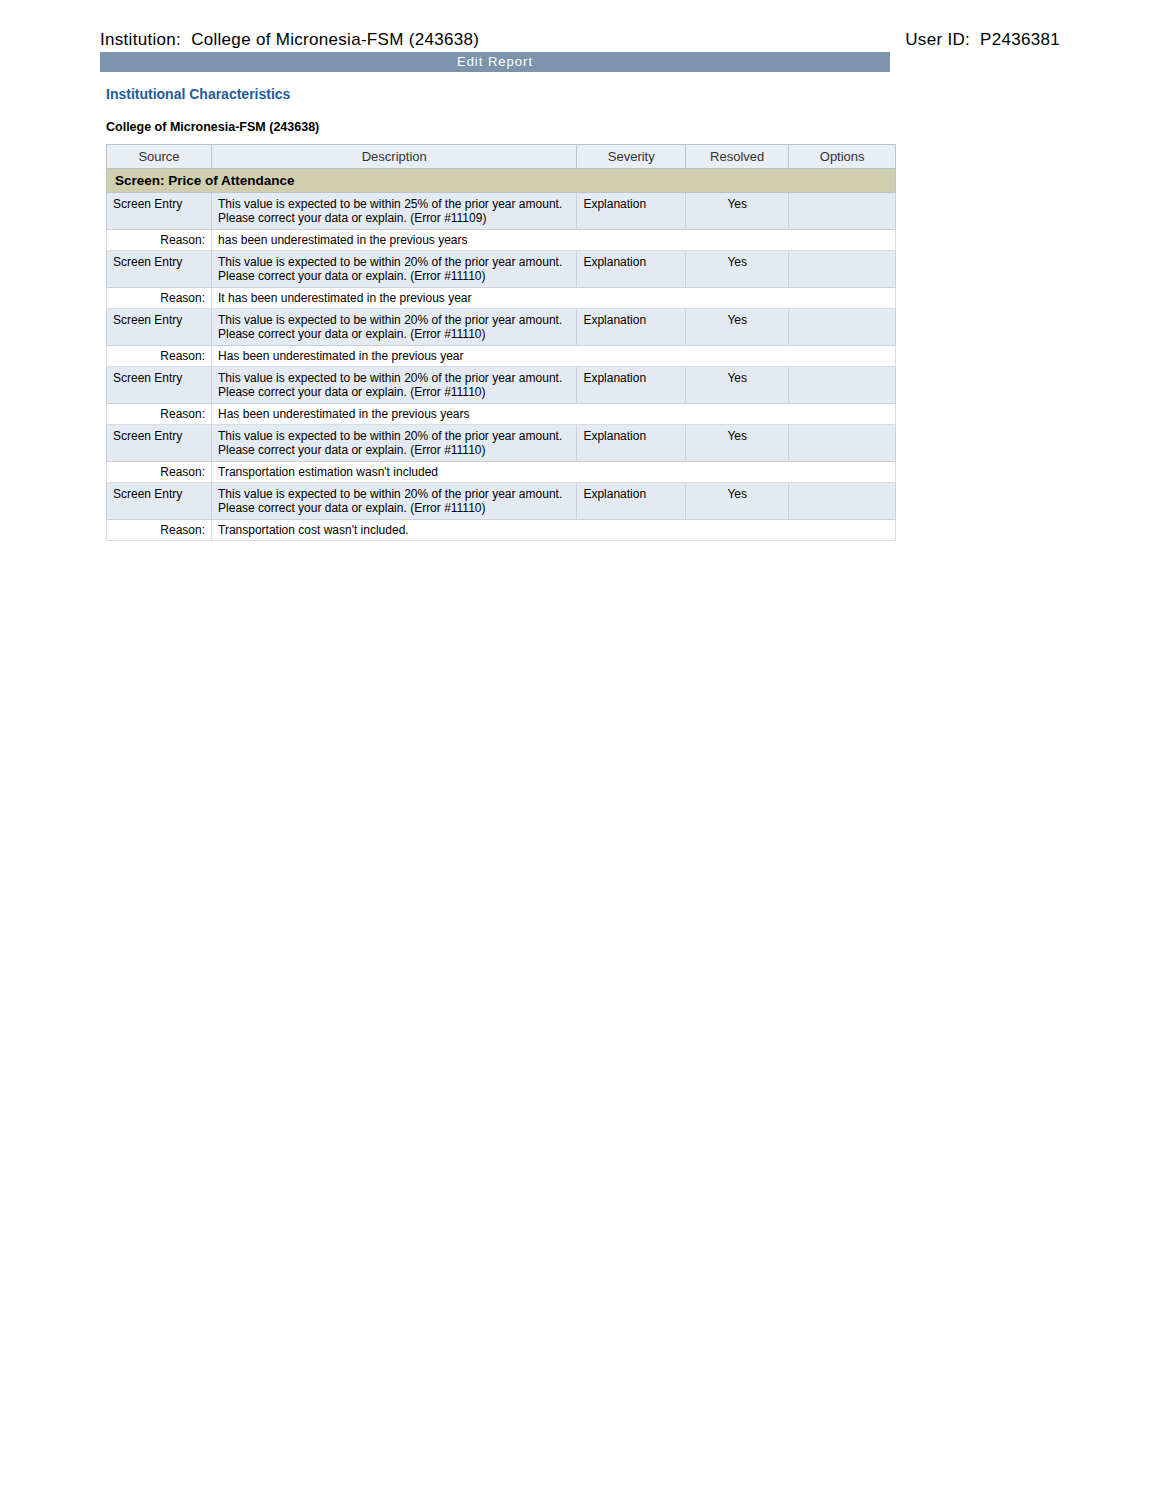Institution: College of Micronesia-FSM (243638)
User ID: P2436381
Edit Report
Institutional Characteristics
College of Micronesia-FSM (243638)
| Source | Description | Severity | Resolved | Options |
| --- | --- | --- | --- | --- |
| Screen: Price of Attendance |
| Screen Entry | This value is expected to be within 25% of the prior year amount. Please correct your data or explain. (Error #11109) | Explanation | Yes | |
| Reason: | has been underestimated in the previous years |
| Screen Entry | This value is expected to be within 20% of the prior year amount. Please correct your data or explain. (Error #11110) | Explanation | Yes | |
| Reason: | It has been underestimated in the previous year |
| Screen Entry | This value is expected to be within 20% of the prior year amount. Please correct your data or explain. (Error #11110) | Explanation | Yes | |
| Reason: | Has been underestimated in the previous year |
| Screen Entry | This value is expected to be within 20% of the prior year amount. Please correct your data or explain. (Error #11110) | Explanation | Yes | |
| Reason: | Has been underestimated in the previous years |
| Screen Entry | This value is expected to be within 20% of the prior year amount. Please correct your data or explain. (Error #11110) | Explanation | Yes | |
| Reason: | Transportation estimation wasn't included |
| Screen Entry | This value is expected to be within 20% of the prior year amount. Please correct your data or explain. (Error #11110) | Explanation | Yes | |
| Reason: | Transportation cost wasn't included. |